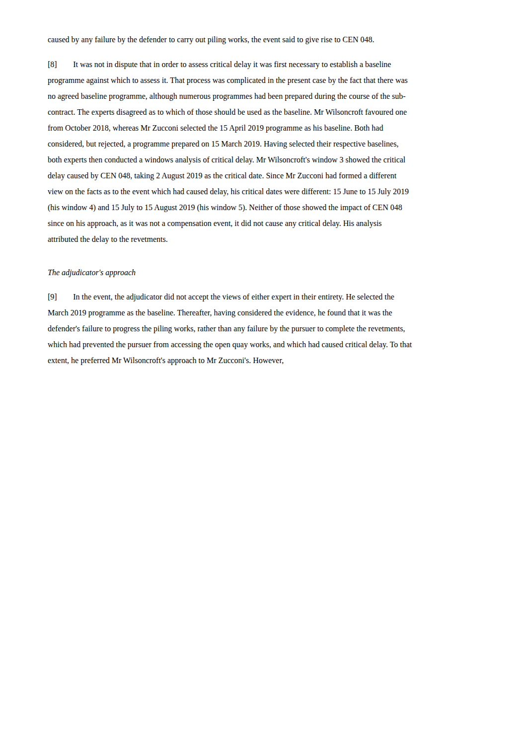caused by any failure by the defender to carry out piling works, the event said to give rise to CEN 048.
[8] It was not in dispute that in order to assess critical delay it was first necessary to establish a baseline programme against which to assess it. That process was complicated in the present case by the fact that there was no agreed baseline programme, although numerous programmes had been prepared during the course of the sub-contract. The experts disagreed as to which of those should be used as the baseline. Mr Wilsoncroft favoured one from October 2018, whereas Mr Zucconi selected the 15 April 2019 programme as his baseline. Both had considered, but rejected, a programme prepared on 15 March 2019. Having selected their respective baselines, both experts then conducted a windows analysis of critical delay. Mr Wilsoncroft's window 3 showed the critical delay caused by CEN 048, taking 2 August 2019 as the critical date. Since Mr Zucconi had formed a different view on the facts as to the event which had caused delay, his critical dates were different: 15 June to 15 July 2019 (his window 4) and 15 July to 15 August 2019 (his window 5). Neither of those showed the impact of CEN 048 since on his approach, as it was not a compensation event, it did not cause any critical delay. His analysis attributed the delay to the revetments.
The adjudicator's approach
[9] In the event, the adjudicator did not accept the views of either expert in their entirety. He selected the March 2019 programme as the baseline. Thereafter, having considered the evidence, he found that it was the defender's failure to progress the piling works, rather than any failure by the pursuer to complete the revetments, which had prevented the pursuer from accessing the open quay works, and which had caused critical delay. To that extent, he preferred Mr Wilsoncroft's approach to Mr Zucconi's. However,